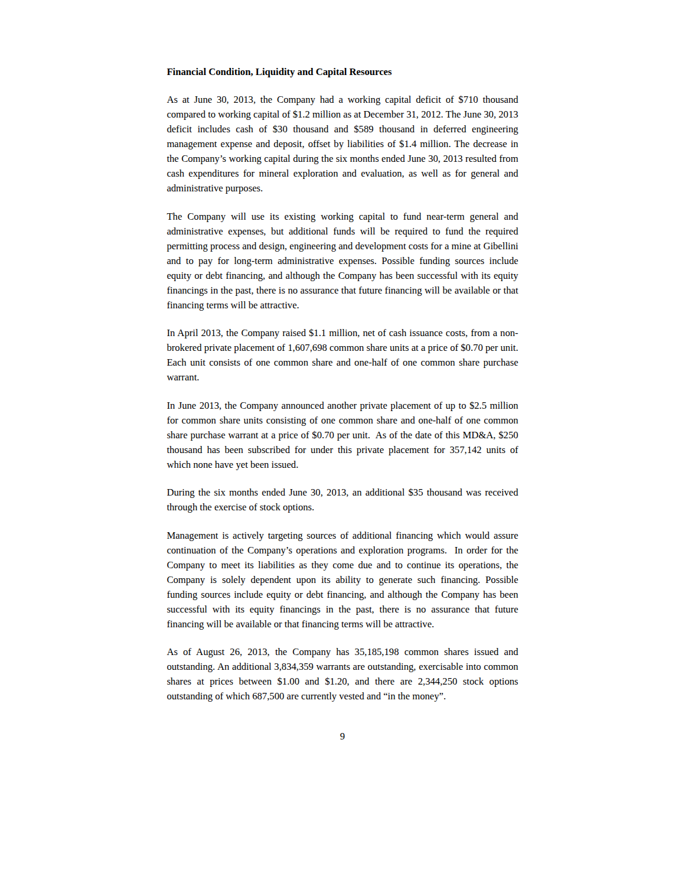Financial Condition, Liquidity and Capital Resources
As at June 30, 2013, the Company had a working capital deficit of $710 thousand compared to working capital of $1.2 million as at December 31, 2012. The June 30, 2013 deficit includes cash of $30 thousand and $589 thousand in deferred engineering management expense and deposit, offset by liabilities of $1.4 million. The decrease in the Company’s working capital during the six months ended June 30, 2013 resulted from cash expenditures for mineral exploration and evaluation, as well as for general and administrative purposes.
The Company will use its existing working capital to fund near-term general and administrative expenses, but additional funds will be required to fund the required permitting process and design, engineering and development costs for a mine at Gibellini and to pay for long-term administrative expenses. Possible funding sources include equity or debt financing, and although the Company has been successful with its equity financings in the past, there is no assurance that future financing will be available or that financing terms will be attractive.
In April 2013, the Company raised $1.1 million, net of cash issuance costs, from a non-brokered private placement of 1,607,698 common share units at a price of $0.70 per unit. Each unit consists of one common share and one-half of one common share purchase warrant.
In June 2013, the Company announced another private placement of up to $2.5 million for common share units consisting of one common share and one-half of one common share purchase warrant at a price of $0.70 per unit. As of the date of this MD&A, $250 thousand has been subscribed for under this private placement for 357,142 units of which none have yet been issued.
During the six months ended June 30, 2013, an additional $35 thousand was received through the exercise of stock options.
Management is actively targeting sources of additional financing which would assure continuation of the Company’s operations and exploration programs. In order for the Company to meet its liabilities as they come due and to continue its operations, the Company is solely dependent upon its ability to generate such financing. Possible funding sources include equity or debt financing, and although the Company has been successful with its equity financings in the past, there is no assurance that future financing will be available or that financing terms will be attractive.
As of August 26, 2013, the Company has 35,185,198 common shares issued and outstanding. An additional 3,834,359 warrants are outstanding, exercisable into common shares at prices between $1.00 and $1.20, and there are 2,344,250 stock options outstanding of which 687,500 are currently vested and “in the money”.
9